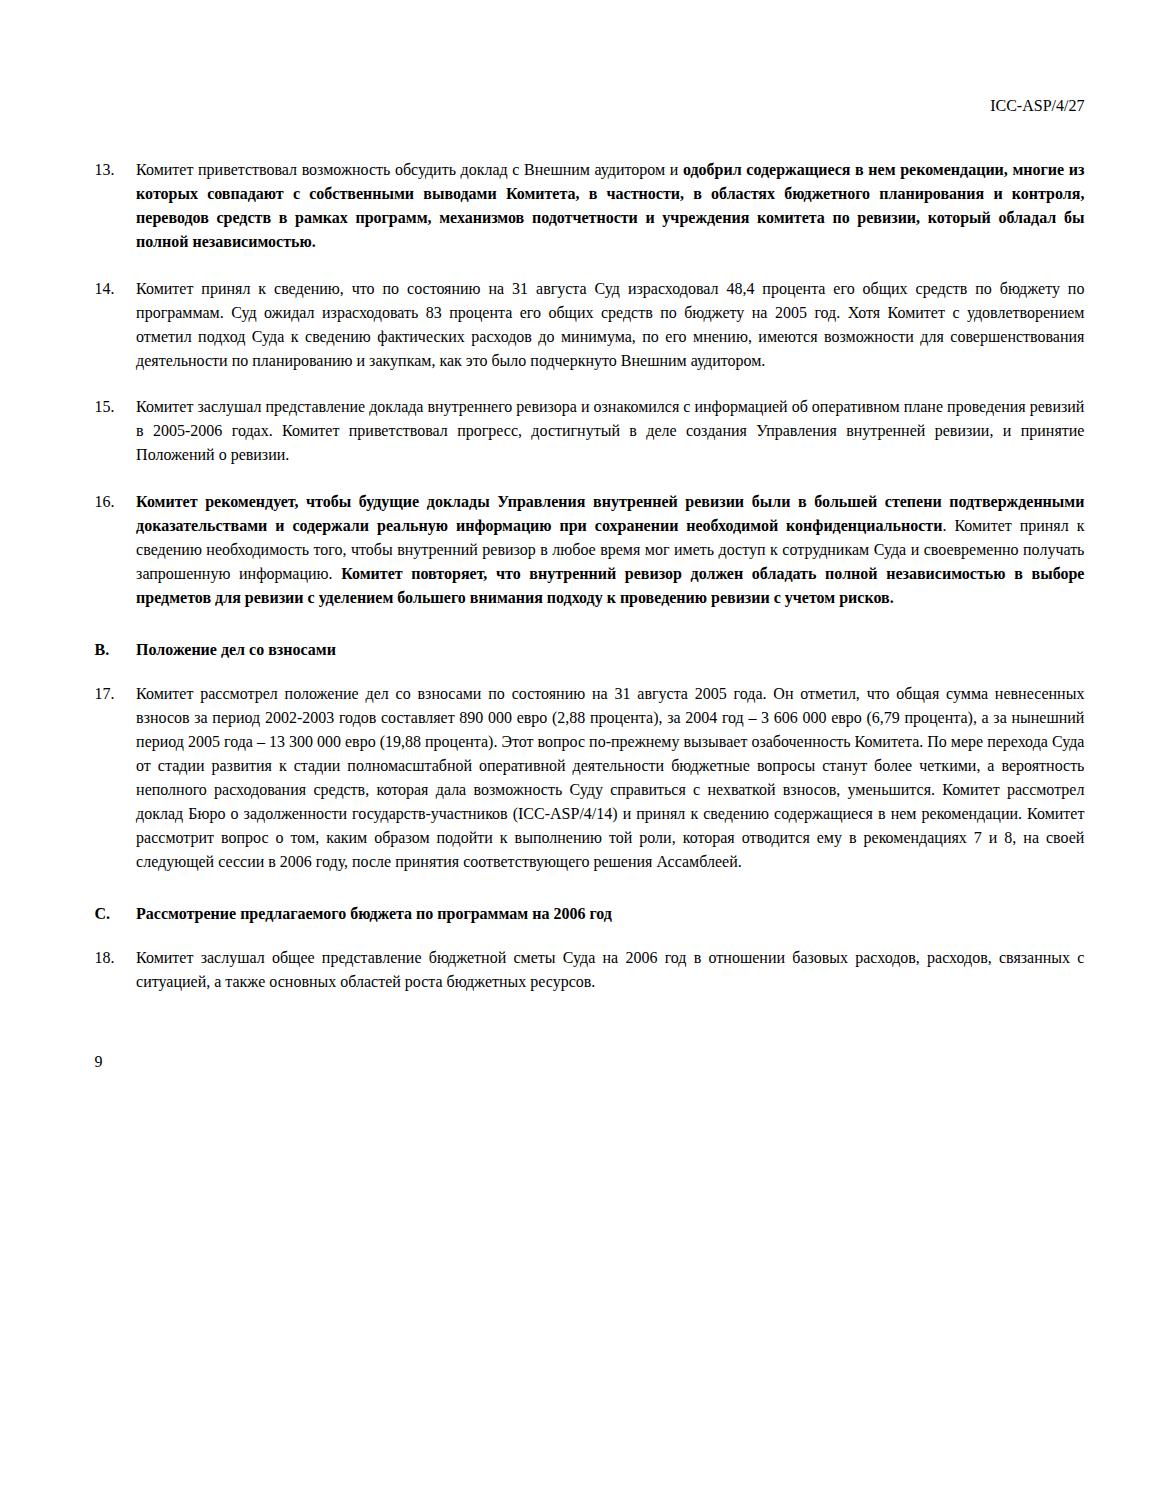ICC-ASP/4/27
13.
Комитет приветствовал возможность обсудить доклад с Внешним аудитором и одобрил содержащиеся в нем рекомендации, многие из которых совпадают с собственными выводами Комитета, в частности, в областях бюджетного планирования и контроля, переводов средств в рамках программ, механизмов подотчетности и учреждения комитета по ревизии, который обладал бы полной независимостью.
14.
Комитет принял к сведению, что по состоянию на 31 августа Суд израсходовал 48,4 процента его общих средств по бюджету по программам. Суд ожидал израсходовать 83 процента его общих средств по бюджету на 2005 год. Хотя Комитет с удовлетворением отметил подход Суда к сведению фактических расходов до минимума, по его мнению, имеются возможности для совершенствования деятельности по планированию и закупкам, как это было подчеркнуто Внешним аудитором.
15.
Комитет заслушал представление доклада внутреннего ревизора и ознакомился с информацией об оперативном плане проведения ревизий в 2005-2006 годах. Комитет приветствовал прогресс, достигнутый в деле создания Управления внутренней ревизии, и принятие Положений о ревизии.
16.
Комитет рекомендует, чтобы будущие доклады Управления внутренней ревизии были в большей степени подтвержденными доказательствами и содержали реальную информацию при сохранении необходимой конфиденциальности. Комитет принял к сведению необходимость того, чтобы внутренний ревизор в любое время мог иметь доступ к сотрудникам Суда и своевременно получать запрошенную информацию. Комитет повторяет, что внутренний ревизор должен обладать полной независимостью в выборе предметов для ревизии с уделением большего внимания подходу к проведению ревизии с учетом рисков.
B. Положение дел со взносами
17.
Комитет рассмотрел положение дел со взносами по состоянию на 31 августа 2005 года. Он отметил, что общая сумма невнесенных взносов за период 2002-2003 годов составляет 890 000 евро (2,88 процента), за 2004 год – 3 606 000 евро (6,79 процента), а за нынешний период 2005 года – 13 300 000 евро (19,88 процента). Этот вопрос по-прежнему вызывает озабоченность Комитета. По мере перехода Суда от стадии развития к стадии полномасштабной оперативной деятельности бюджетные вопросы станут более четкими, а вероятность неполного расходования средств, которая дала возможность Суду справиться с нехваткой взносов, уменьшится. Комитет рассмотрел доклад Бюро о задолженности государств-участников (ICC-ASP/4/14) и принял к сведению содержащиеся в нем рекомендации. Комитет рассмотрит вопрос о том, каким образом подойти к выполнению той роли, которая отводится ему в рекомендациях 7 и 8, на своей следующей сессии в 2006 году, после принятия соответствующего решения Ассамблеей.
C. Рассмотрение предлагаемого бюджета по программам на 2006 год
18.
Комитет заслушал общее представление бюджетной сметы Суда на 2006 год в отношении базовых расходов, расходов, связанных с ситуацией, а также основных областей роста бюджетных ресурсов.
9